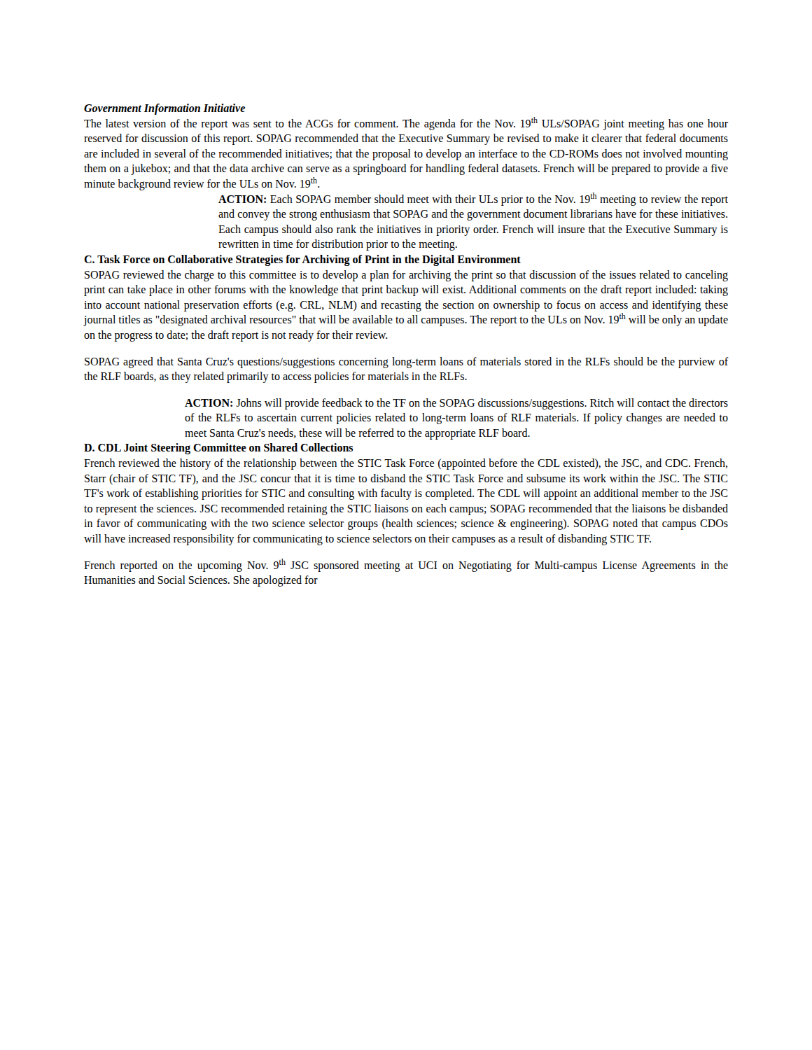Government Information Initiative
The latest version of the report was sent to the ACGs for comment. The agenda for the Nov. 19th ULs/SOPAG joint meeting has one hour reserved for discussion of this report. SOPAG recommended that the Executive Summary be revised to make it clearer that federal documents are included in several of the recommended initiatives; that the proposal to develop an interface to the CD-ROMs does not involved mounting them on a jukebox; and that the data archive can serve as a springboard for handling federal datasets. French will be prepared to provide a five minute background review for the ULs on Nov. 19th.
ACTION: Each SOPAG member should meet with their ULs prior to the Nov. 19th meeting to review the report and convey the strong enthusiasm that SOPAG and the government document librarians have for these initiatives. Each campus should also rank the initiatives in priority order. French will insure that the Executive Summary is rewritten in time for distribution prior to the meeting.
C. Task Force on Collaborative Strategies for Archiving of Print in the Digital Environment
SOPAG reviewed the charge to this committee is to develop a plan for archiving the print so that discussion of the issues related to canceling print can take place in other forums with the knowledge that print backup will exist. Additional comments on the draft report included: taking into account national preservation efforts (e.g. CRL, NLM) and recasting the section on ownership to focus on access and identifying these journal titles as "designated archival resources" that will be available to all campuses. The report to the ULs on Nov. 19th will be only an update on the progress to date; the draft report is not ready for their review.
SOPAG agreed that Santa Cruz's questions/suggestions concerning long-term loans of materials stored in the RLFs should be the purview of the RLF boards, as they related primarily to access policies for materials in the RLFs.
ACTION: Johns will provide feedback to the TF on the SOPAG discussions/suggestions. Ritch will contact the directors of the RLFs to ascertain current policies related to long-term loans of RLF materials. If policy changes are needed to meet Santa Cruz's needs, these will be referred to the appropriate RLF board.
D. CDL Joint Steering Committee on Shared Collections
French reviewed the history of the relationship between the STIC Task Force (appointed before the CDL existed), the JSC, and CDC. French, Starr (chair of STIC TF), and the JSC concur that it is time to disband the STIC Task Force and subsume its work within the JSC. The STIC TF's work of establishing priorities for STIC and consulting with faculty is completed. The CDL will appoint an additional member to the JSC to represent the sciences. JSC recommended retaining the STIC liaisons on each campus; SOPAG recommended that the liaisons be disbanded in favor of communicating with the two science selector groups (health sciences; science & engineering). SOPAG noted that campus CDOs will have increased responsibility for communicating to science selectors on their campuses as a result of disbanding STIC TF.
French reported on the upcoming Nov. 9th JSC sponsored meeting at UCI on Negotiating for Multi-campus License Agreements in the Humanities and Social Sciences. She apologized for